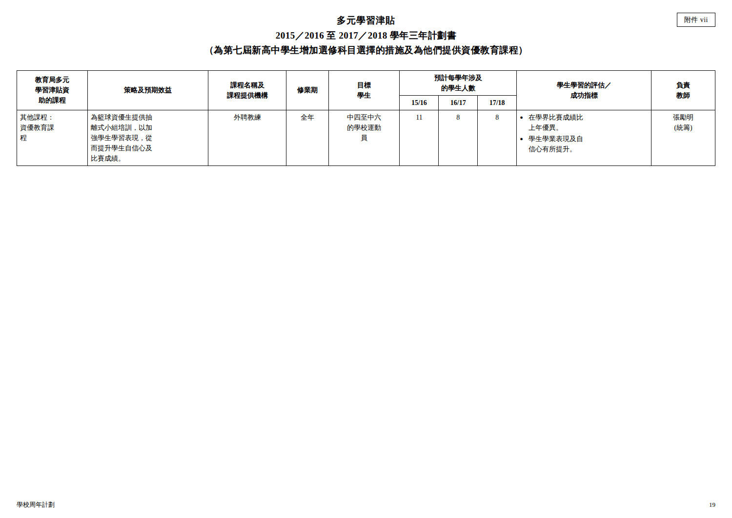附件 vii
多元學習津貼
2015／2016 至 2017／2018 學年三年計劃書
（為第七屆新高中學生增加選修科目選擇的措施及為他們提供資優教育課程）
| 教育局多元 學習津貼資 助的課程 | 策略及預期效益 | 課程名稱及 課程提供機構 | 修業期 | 目標 學生 | 預計每學年涉及 的學生人數 | 學生學習的評估／ 成功指標 | 負責 教師 |
| --- | --- | --- | --- | --- | --- | --- | --- |
| 15/16 | 16/17 | 17/18 |
| 其他課程： 資優教育課 程 | 為籃球資優生提供抽 離式小組培訓，以加 強學生學習表現，從 而提升學生自信心及 比賽成績。 | 外聘教練 | 全年 | 中四至中六 的學校運動 員 | 11 | 8 | 8 | 在學界比賽成績比 上年優異。 學生學業表現及自 信心有所提升。 | 張勵明 (統籌) |
學校周年計劃 19